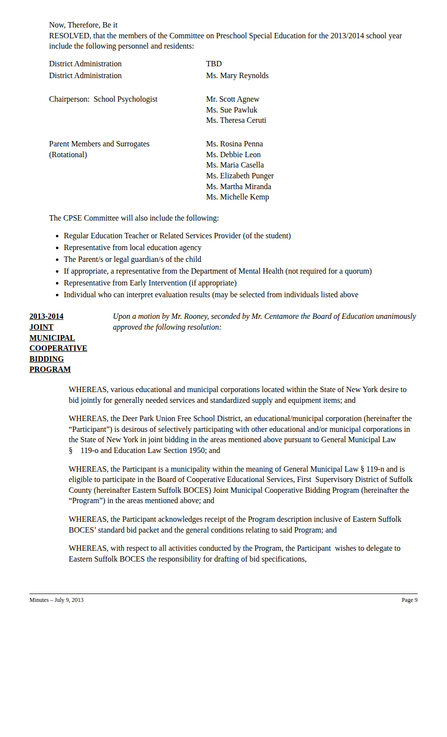Now, Therefore, Be it
RESOLVED, that the members of the Committee on Preschool Special Education for the 2013/2014 school year include the following personnel and residents:
| District Administration | TBD |
| District Administration | Ms. Mary Reynolds |
| Chairperson: School Psychologist | Mr. Scott Agnew Ms. Sue Pawluk Ms. Theresa Ceruti |
| Parent Members and Surrogates (Rotational) | Ms. Rosina Penna Ms. Debbie Leon Ms. Maria Casella Ms. Elizabeth Punger Ms. Martha Miranda Ms. Michelle Kemp |
The CPSE Committee will also include the following:
Regular Education Teacher or Related Services Provider (of the student)
Representative from local education agency
The Parent/s or legal guardian/s of the child
If appropriate, a representative from the Department of Mental Health (not required for a quorum)
Representative from Early Intervention (if appropriate)
Individual who can interpret evaluation results (may be selected from individuals listed above
2013-2014 JOINT MUNICIPAL COOPERATIVE BIDDING PROGRAM
Upon a motion by Mr. Rooney, seconded by Mr. Centamore the Board of Education unanimously approved the following resolution:
WHEREAS, various educational and municipal corporations located within the State of New York desire to bid jointly for generally needed services and standardized supply and equipment items; and
WHEREAS, the Deer Park Union Free School District, an educational/municipal corporation (hereinafter the “Participant”) is desirous of selectively participating with other educational and/or municipal corporations in the State of New York in joint bidding in the areas mentioned above pursuant to General Municipal Law § 119-o and Education Law Section 1950; and
WHEREAS, the Participant is a municipality within the meaning of General Municipal Law § 119-n and is eligible to participate in the Board of Cooperative Educational Services, First Supervisory District of Suffolk County (hereinafter Eastern Suffolk BOCES) Joint Municipal Cooperative Bidding Program (hereinafter the “Program”) in the areas mentioned above; and
WHEREAS, the Participant acknowledges receipt of the Program description inclusive of Eastern Suffolk BOCES’ standard bid packet and the general conditions relating to said Program; and
WHEREAS, with respect to all activities conducted by the Program, the Participant wishes to delegate to Eastern Suffolk BOCES the responsibility for drafting of bid specifications,
Minutes – July 9, 2013 Page 9